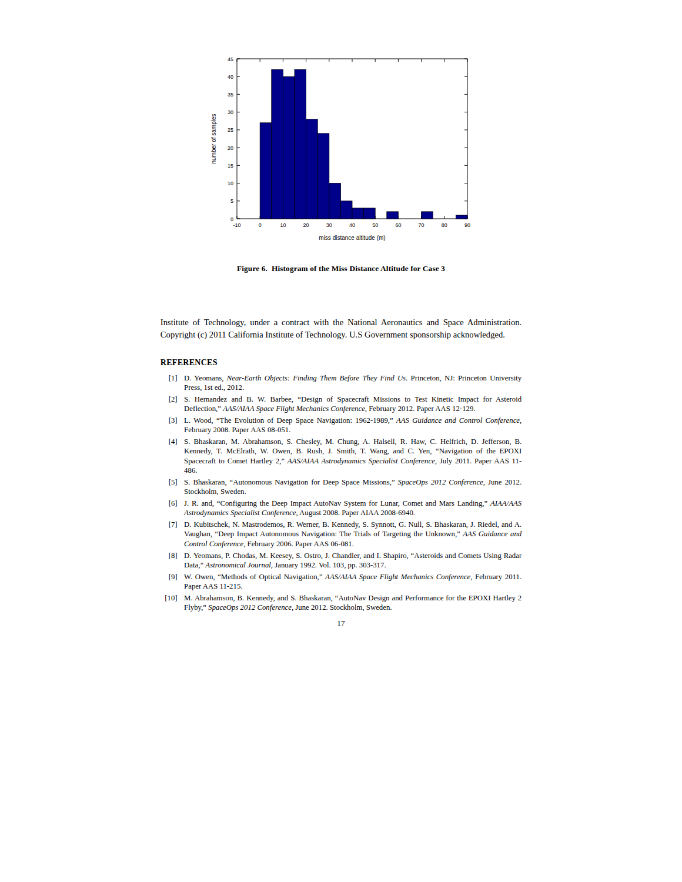0 5 10 15 20 25 30 35 40 45 -10 0 10 20 30 40 50 60 70 80 90 miss distance altitude (m) number of samples
Figure 6. Histogram of the Miss Distance Altitude for Case 3
Institute of Technology, under a contract with the National Aeronautics and Space Administration. Copyright (c) 2011 California Institute of Technology. U.S Government sponsorship acknowledged.
REFERENCES
[1] D. Yeomans, Near-Earth Objects: Finding Them Before They Find Us. Princeton, NJ: Princeton University Press, 1st ed., 2012.
[2] S. Hernandez and B. W. Barbee, “Design of Spacecraft Missions to Test Kinetic Impact for Asteroid Deflection,” AAS/AIAA Space Flight Mechanics Conference, February 2012. Paper AAS 12-129.
[3] L. Wood, “The Evolution of Deep Space Navigation: 1962-1989,” AAS Guidance and Control Conference, February 2008. Paper AAS 08-051.
[4] S. Bhaskaran, M. Abrahamson, S. Chesley, M. Chung, A. Halsell, R. Haw, C. Helfrich, D. Jefferson, B. Kennedy, T. McElrath, W. Owen, B. Rush, J. Smith, T. Wang, and C. Yen, “Navigation of the EPOXI Spacecraft to Comet Hartley 2,” AAS/AIAA Astrodynamics Specialist Conference, July 2011. Paper AAS 11-486.
[5] S. Bhaskaran, “Autonomous Navigation for Deep Space Missions,” SpaceOps 2012 Conference, June 2012. Stockholm, Sweden.
[6] J. R. and, “Configuring the Deep Impact AutoNav System for Lunar, Comet and Mars Landing,” AIAA/AAS Astrodynamics Specialist Conference, August 2008. Paper AIAA 2008-6940.
[7] D. Kubitschek, N. Mastrodemos, R. Werner, B. Kennedy, S. Synnott, G. Null, S. Bhaskaran, J. Riedel, and A. Vaughan, “Deep Impact Autonomous Navigation: The Trials of Targeting the Unknown,” AAS Guidance and Control Conference, February 2006. Paper AAS 06-081.
[8] D. Yeomans, P. Chodas, M. Keesey, S. Ostro, J. Chandler, and I. Shapiro, “Asteroids and Comets Using Radar Data,” Astronomical Journal, January 1992. Vol. 103, pp. 303-317.
[9] W. Owen, “Methods of Optical Navigation,” AAS/AIAA Space Flight Mechanics Conference, February 2011. Paper AAS 11-215.
[10] M. Abrahamson, B. Kennedy, and S. Bhaskaran, “AutoNav Design and Performance for the EPOXI Hartley 2 Flyby,” SpaceOps 2012 Conference, June 2012. Stockholm, Sweden.
17